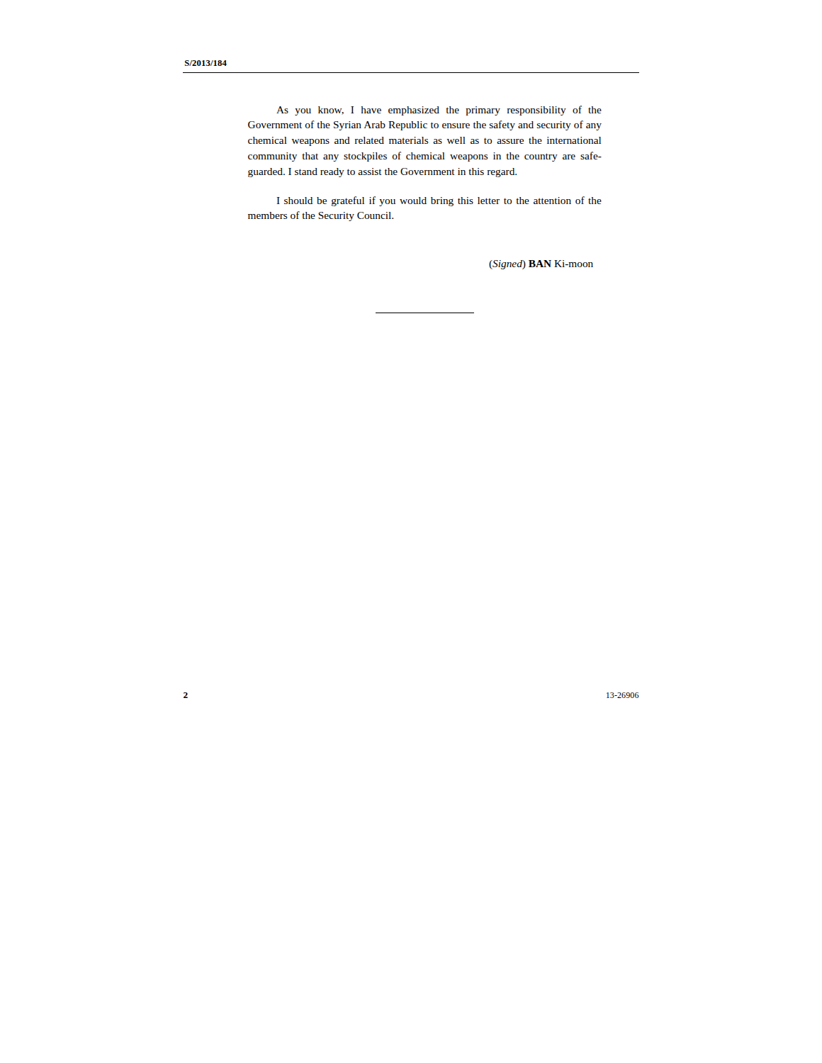S/2013/184
As you know, I have emphasized the primary responsibility of the Government of the Syrian Arab Republic to ensure the safety and security of any chemical weapons and related materials as well as to assure the international community that any stockpiles of chemical weapons in the country are safeguarded. I stand ready to assist the Government in this regard.
I should be grateful if you would bring this letter to the attention of the members of the Security Council.
(Signed) BAN Ki-moon
2 13-26906